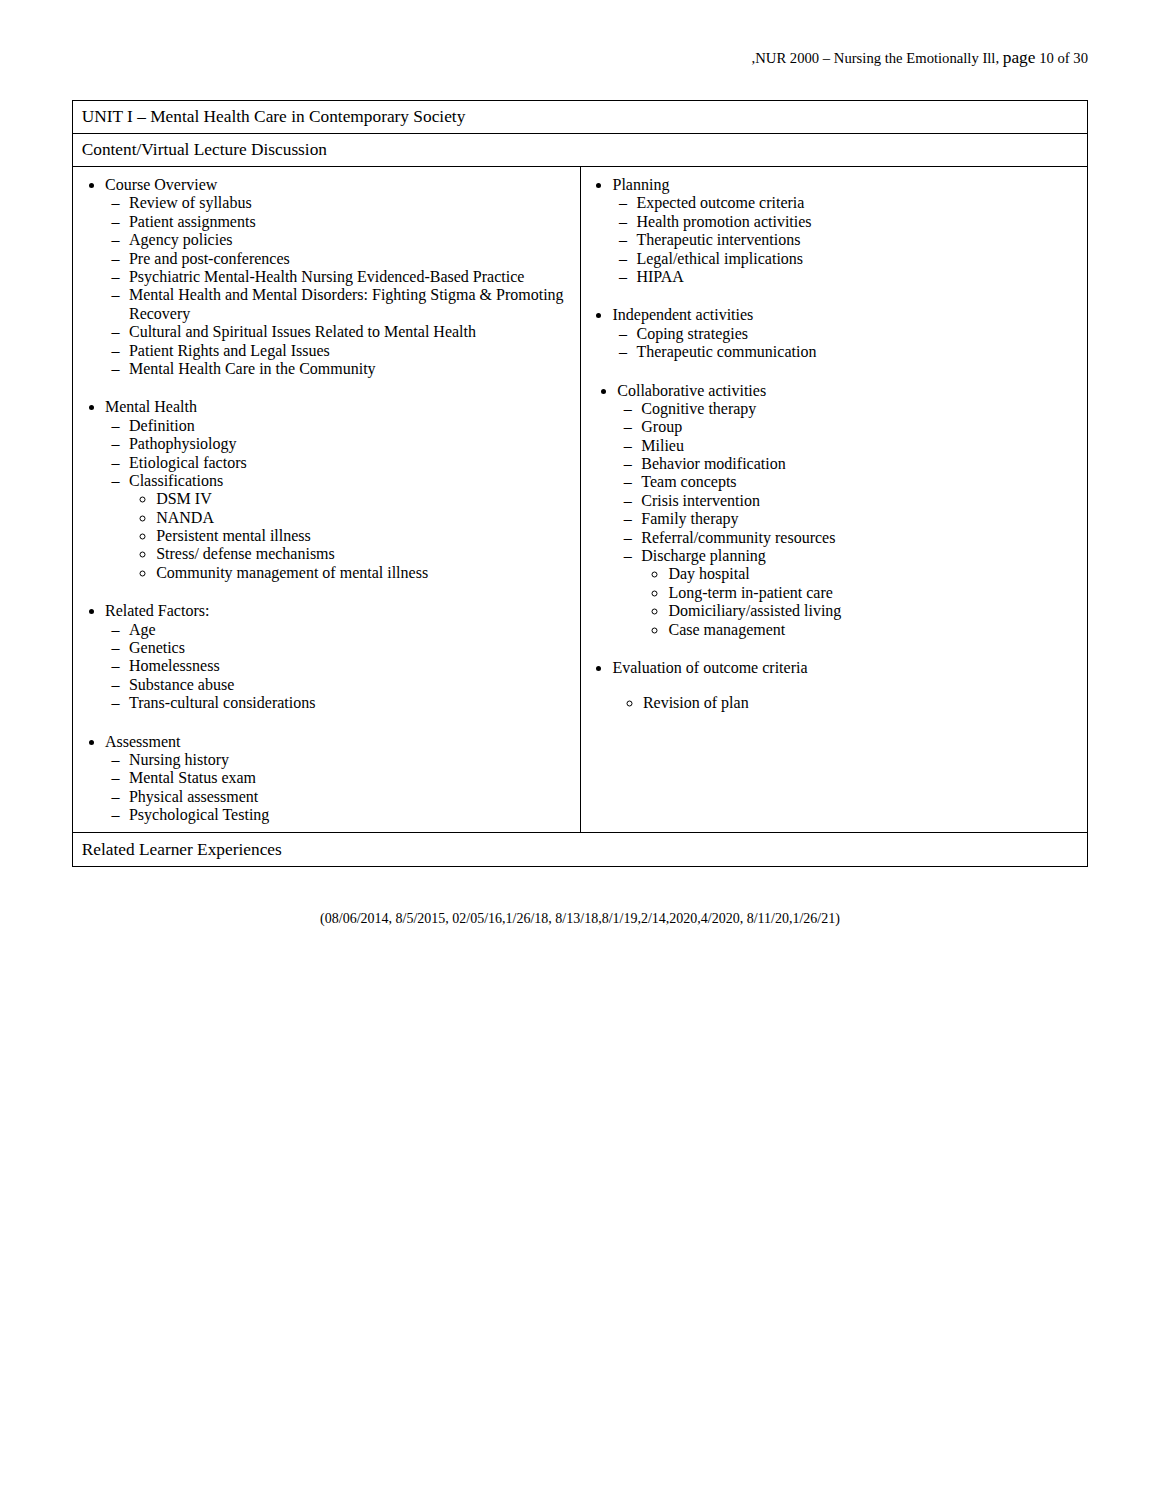,NUR 2000 – Nursing the Emotionally Ill, page 10 of 30
| UNIT I – Mental Health Care in Contemporary Society |
| Content/Virtual Lecture Discussion |
| Course Overview Review of syllabus Patient assignments Agency policies Pre and post-conferences Psychiatric Mental-Health Nursing Evidenced-Based Practice Mental Health and Mental Disorders: Fighting Stigma & Promoting Recovery Cultural and Spiritual Issues Related to Mental Health Patient Rights and Legal Issues Mental Health Care in the Community Mental Health Definition Pathophysiology Etiological factors Classifications DSM IV NANDA Persistent mental illness Stress/ defense mechanisms Community management of mental illness Related Factors: Age Genetics Homelessness Substance abuse Trans-cultural considerations Assessment Nursing history Mental Status exam Physical assessment Psychological Testing | Planning Expected outcome criteria Health promotion activities Therapeutic interventions Legal/ethical implications HIPAA Independent activities Coping strategies Therapeutic communication Collaborative activities Cognitive therapy Group Milieu Behavior modification Team concepts Crisis intervention Family therapy Referral/community resources Discharge planning Day hospital Long-term in-patient care Domiciliary/assisted living Case management Evaluation of outcome criteria Revision of plan |
| Related Learner Experiences |
(08/06/2014, 8/5/2015, 02/05/16,1/26/18, 8/13/18,8/1/19,2/14,2020,4/2020, 8/11/20,1/26/21)